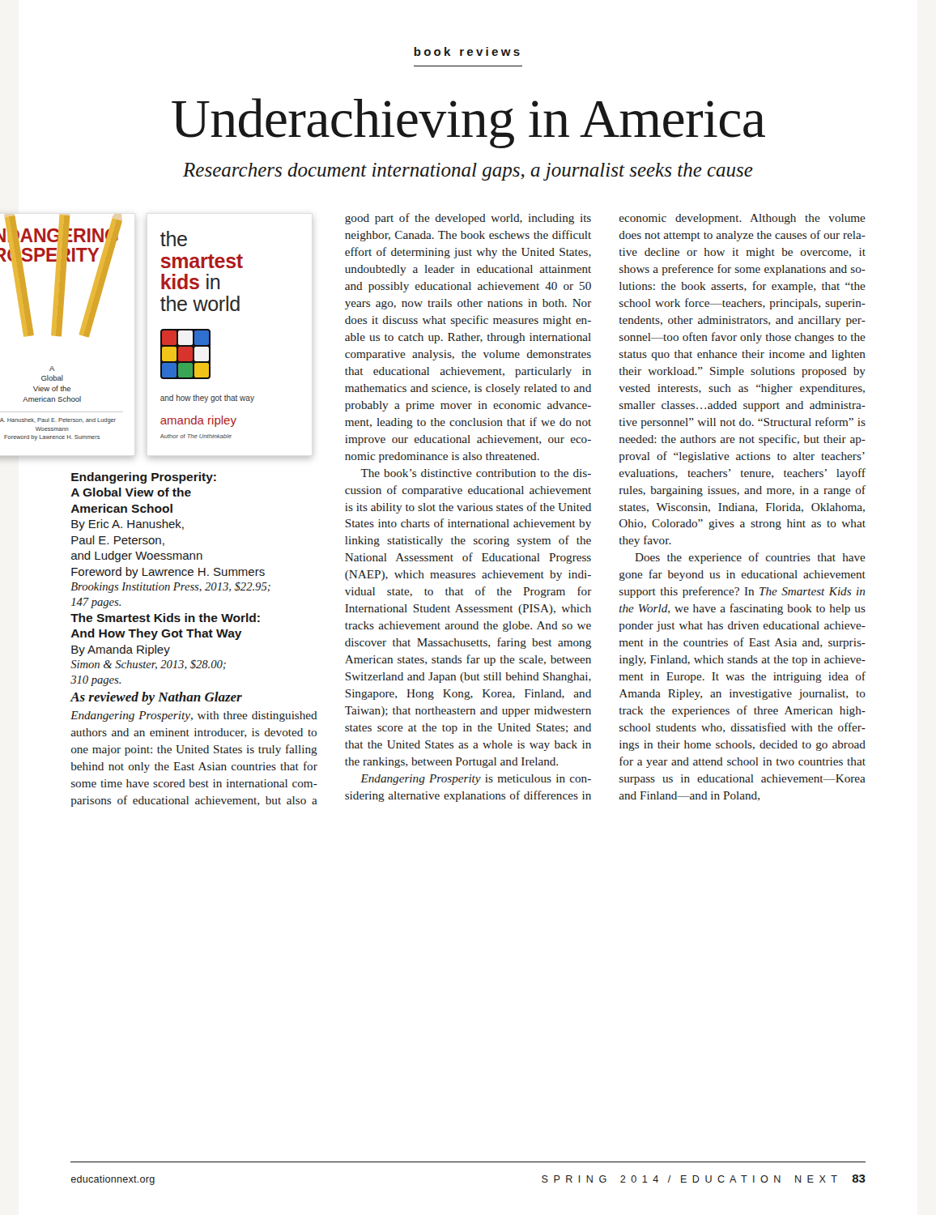book reviews
Underachieving in America
Researchers document international gaps, a journalist seeks the cause
Endangering
Prosperity
A
Global
View of the
American School
Eric A. Hanushek, Paul E. Peterson, and Ludger Woessmann
Foreword by Lawrence H. Summers
the smartest kids in the world
and how they got that way
amanda ripley
Author of The Unthinkable
Endangering Prosperity:
A Global View of the
American School
By Eric A. Hanushek,
Paul E. Peterson,
and Ludger Woessmann
Foreword by Lawrence H. Summers
Brookings Institution Press, 2013, $22.95;
147 pages.
The Smartest Kids in the World:
And How They Got That Way
By Amanda Ripley
Simon & Schuster, 2013, $28.00;
310 pages.
As reviewed by Nathan Glazer
Endangering Prosperity, with three distinguished authors and an eminent introducer, is devoted to one major point: the United States is truly falling behind not only the East Asian countries that for some time have scored best in international comparisons of educational achievement, but also a good part of the developed world, including its neighbor, Canada. The book eschews the difficult effort of determining just why the United States, undoubtedly a leader in educational attainment and possibly educational achievement 40 or 50 years ago, now trails other nations in both. Nor does it discuss what specific measures might enable us to catch up. Rather, through international comparative analysis, the volume demonstrates that educational achievement, particularly in mathematics and science, is closely related to and probably a prime mover in economic advancement, leading to the conclusion that if we do not improve our educational achievement, our economic predominance is also threatened.
The book’s distinctive contribution to the discussion of comparative educational achievement is its ability to slot the various states of the United States into charts of international achievement by linking statistically the scoring system of the National Assessment of Educational Progress (NAEP), which measures achievement by individual state, to that of the Program for International Student Assessment (PISA), which tracks achievement around the globe. And so we discover that Massachusetts, faring best among American states, stands far up the scale, between Switzerland and Japan (but still behind Shanghai, Singapore, Hong Kong, Korea, Finland, and Taiwan); that northeastern and upper midwestern states score at the top in the United States; and that the United States as a whole is way back in the rankings, between Portugal and Ireland.
Endangering Prosperity is meticulous in considering alternative explanations of differences in economic development. Although the volume does not attempt to analyze the causes of our relative decline or how it might be overcome, it shows a preference for some explanations and solutions: the book asserts, for example, that “the school work force—teachers, principals, superintendents, other administrators, and ancillary personnel—too often favor only those changes to the status quo that enhance their income and lighten their workload.” Simple solutions proposed by vested interests, such as “higher expenditures, smaller classes…added support and administrative personnel” will not do. “Structural reform” is needed: the authors are not specific, but their approval of “legislative actions to alter teachers’ evaluations, teachers’ tenure, teachers’ layoff rules, bargaining issues, and more, in a range of states, Wisconsin, Indiana, Florida, Oklahoma, Ohio, Colorado” gives a strong hint as to what they favor.
Does the experience of countries that have gone far beyond us in educational achievement support this preference? In The Smartest Kids in the World, we have a fascinating book to help us ponder just what has driven educational achievement in the countries of East Asia and, surprisingly, Finland, which stands at the top in achievement in Europe. It was the intriguing idea of Amanda Ripley, an investigative journalist, to track the experiences of three American high-school students who, dissatisfied with the offerings in their home schools, decided to go abroad for a year and attend school in two countries that surpass us in educational achievement—Korea and Finland—and in Poland,
educationnext.org
S P R I N G 2 0 1 4 / E D U C A T I O N N E X T 83